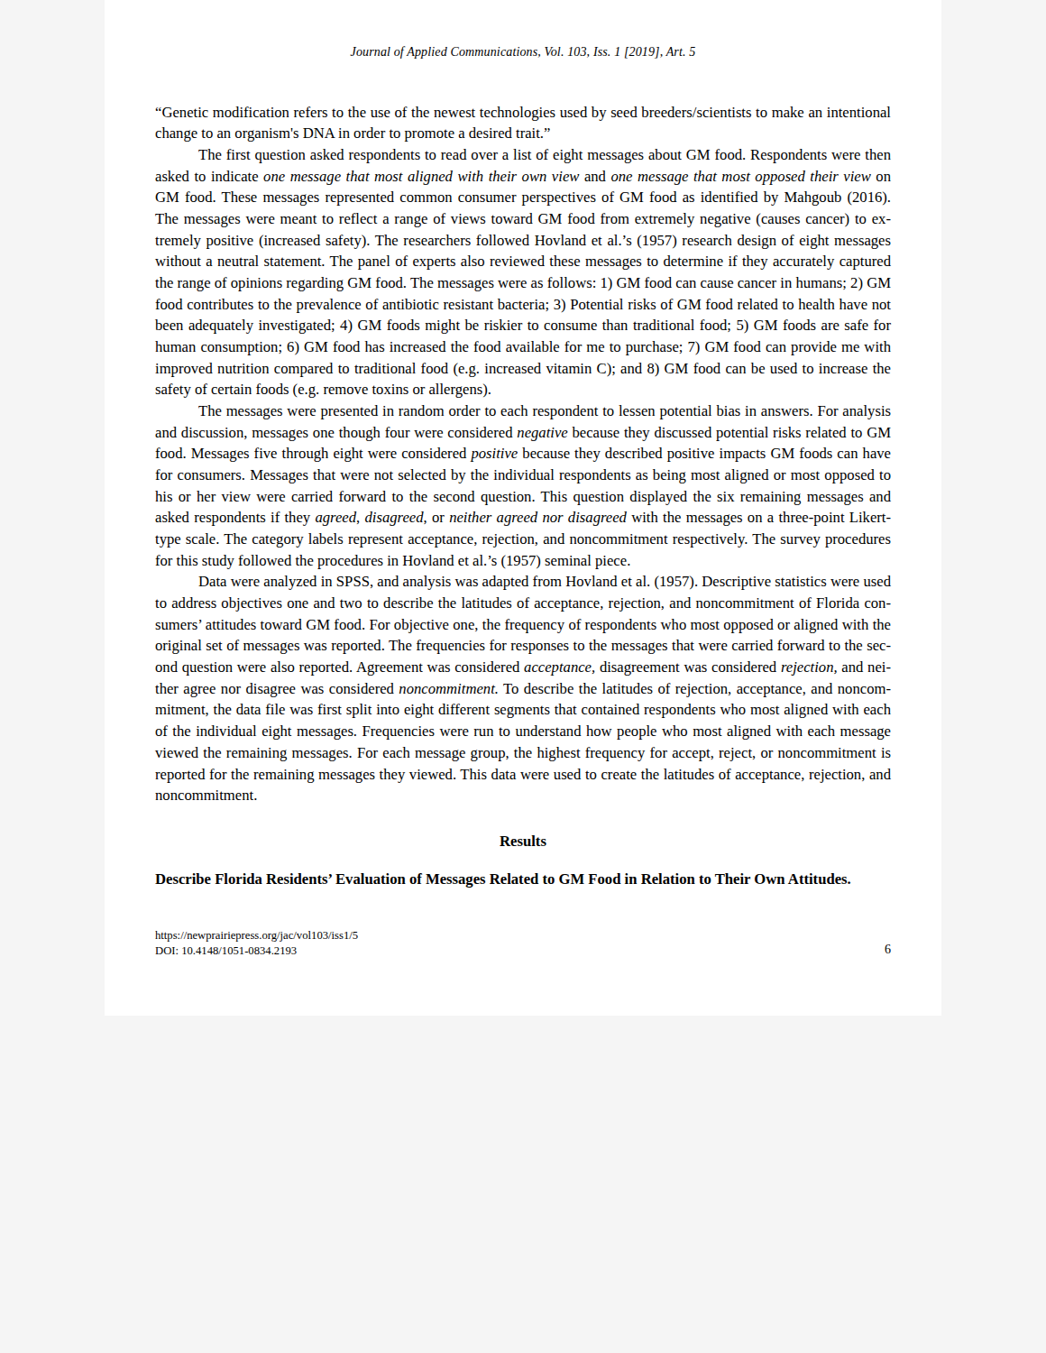Journal of Applied Communications, Vol. 103, Iss. 1 [2019], Art. 5
“Genetic modification refers to the use of the newest technologies used by seed breeders/scientists to make an intentional change to an organism's DNA in order to promote a desired trait.”
The first question asked respondents to read over a list of eight messages about GM food. Respondents were then asked to indicate one message that most aligned with their own view and one message that most opposed their view on GM food. These messages represented common consumer perspectives of GM food as identified by Mahgoub (2016). The messages were meant to reflect a range of views toward GM food from extremely negative (causes cancer) to extremely positive (increased safety). The researchers followed Hovland et al.’s (1957) research design of eight messages without a neutral statement. The panel of experts also reviewed these messages to determine if they accurately captured the range of opinions regarding GM food. The messages were as follows: 1) GM food can cause cancer in humans; 2) GM food contributes to the prevalence of antibiotic resistant bacteria; 3) Potential risks of GM food related to health have not been adequately investigated; 4) GM foods might be riskier to consume than traditional food; 5) GM foods are safe for human consumption; 6) GM food has increased the food available for me to purchase; 7) GM food can provide me with improved nutrition compared to traditional food (e.g. increased vitamin C); and 8) GM food can be used to increase the safety of certain foods (e.g. remove toxins or allergens).
The messages were presented in random order to each respondent to lessen potential bias in answers. For analysis and discussion, messages one though four were considered negative because they discussed potential risks related to GM food. Messages five through eight were considered positive because they described positive impacts GM foods can have for consumers. Messages that were not selected by the individual respondents as being most aligned or most opposed to his or her view were carried forward to the second question. This question displayed the six remaining messages and asked respondents if they agreed, disagreed, or neither agreed nor disagreed with the messages on a three-point Likert-type scale. The category labels represent acceptance, rejection, and noncommitment respectively. The survey procedures for this study followed the procedures in Hovland et al.’s (1957) seminal piece.
Data were analyzed in SPSS, and analysis was adapted from Hovland et al. (1957). Descriptive statistics were used to address objectives one and two to describe the latitudes of acceptance, rejection, and noncommitment of Florida consumers’ attitudes toward GM food. For objective one, the frequency of respondents who most opposed or aligned with the original set of messages was reported. The frequencies for responses to the messages that were carried forward to the second question were also reported. Agreement was considered acceptance, disagreement was considered rejection, and neither agree nor disagree was considered noncommitment. To describe the latitudes of rejection, acceptance, and noncommitment, the data file was first split into eight different segments that contained respondents who most aligned with each of the individual eight messages. Frequencies were run to understand how people who most aligned with each message viewed the remaining messages. For each message group, the highest frequency for accept, reject, or noncommitment is reported for the remaining messages they viewed. This data were used to create the latitudes of acceptance, rejection, and noncommitment.
Results
Describe Florida Residents’ Evaluation of Messages Related to GM Food in Relation to Their Own Attitudes.
https://newprairiepress.org/jac/vol103/iss1/5
DOI: 10.4148/1051-0834.2193
6